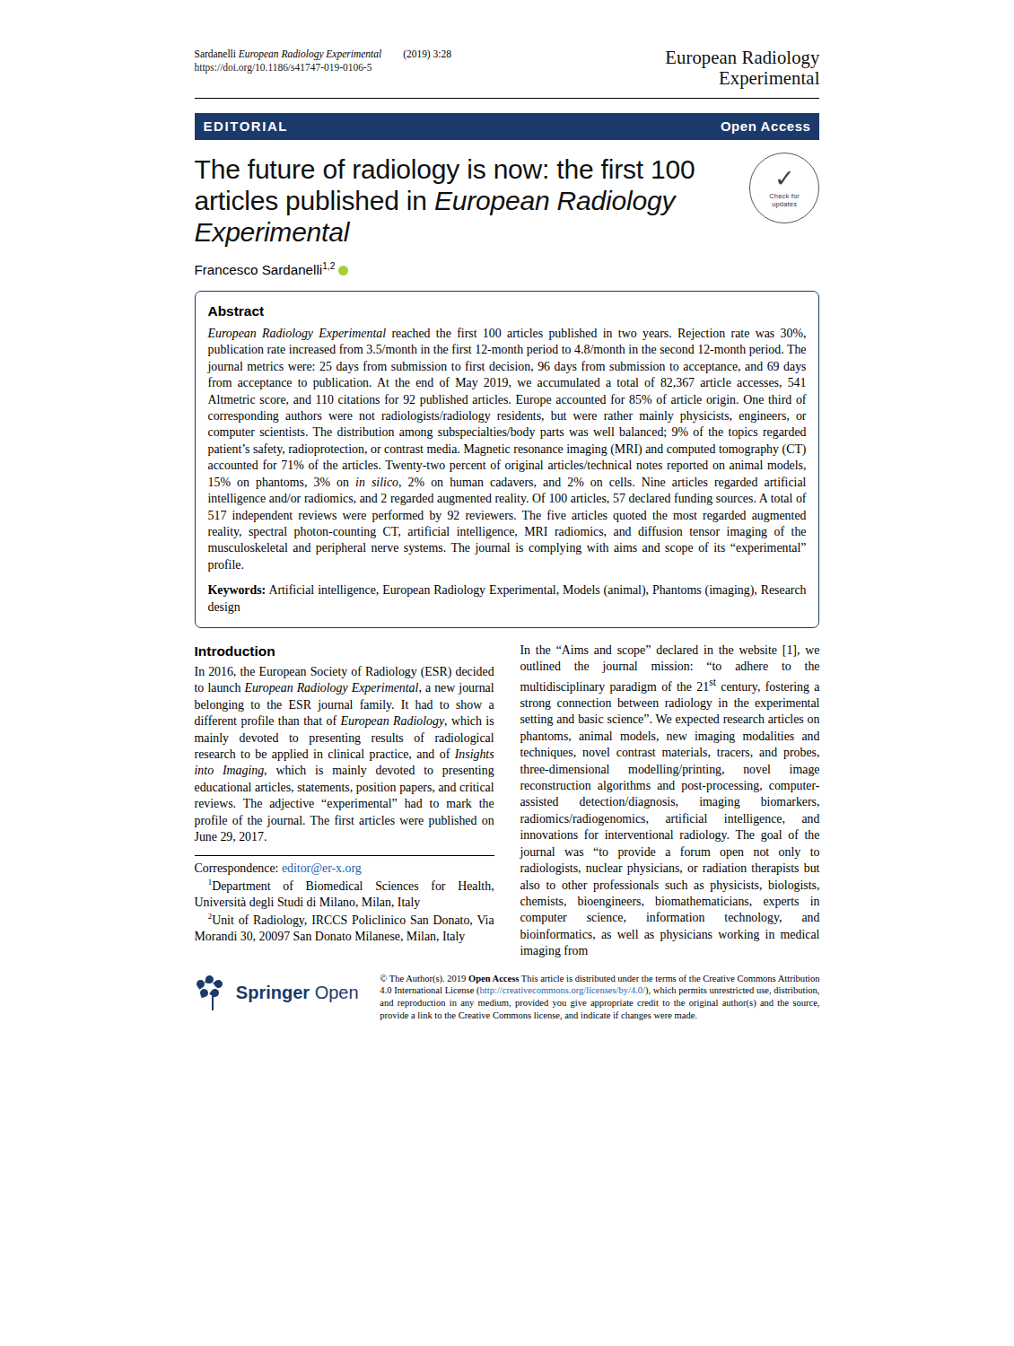Sardanelli European Radiology Experimental (2019) 3:28
https://doi.org/10.1186/s41747-019-0106-5
European Radiology
Experimental
EDITORIAL
Open Access
The future of radiology is now: the first 100 articles published in European Radiology Experimental
✓
Check for
updates
Francesco Sardanelli1,2
Abstract
European Radiology Experimental reached the first 100 articles published in two years. Rejection rate was 30%, publication rate increased from 3.5/month in the first 12-month period to 4.8/month in the second 12-month period. The journal metrics were: 25 days from submission to first decision, 96 days from submission to acceptance, and 69 days from acceptance to publication. At the end of May 2019, we accumulated a total of 82,367 article accesses, 541 Altmetric score, and 110 citations for 92 published articles. Europe accounted for 85% of article origin. One third of corresponding authors were not radiologists/radiology residents, but were rather mainly physicists, engineers, or computer scientists. The distribution among subspecialties/body parts was well balanced; 9% of the topics regarded patient’s safety, radioprotection, or contrast media. Magnetic resonance imaging (MRI) and computed tomography (CT) accounted for 71% of the articles. Twenty-two percent of original articles/technical notes reported on animal models, 15% on phantoms, 3% on in silico, 2% on human cadavers, and 2% on cells. Nine articles regarded artificial intelligence and/or radiomics, and 2 regarded augmented reality. Of 100 articles, 57 declared funding sources. A total of 517 independent reviews were performed by 92 reviewers. The five articles quoted the most regarded augmented reality, spectral photon-counting CT, artificial intelligence, MRI radiomics, and diffusion tensor imaging of the musculoskeletal and peripheral nerve systems. The journal is complying with aims and scope of its “experimental” profile.
Keywords: Artificial intelligence, European Radiology Experimental, Models (animal), Phantoms (imaging), Research design
Introduction
In 2016, the European Society of Radiology (ESR) decided to launch European Radiology Experimental, a new journal belonging to the ESR journal family. It had to show a different profile than that of European Radiology, which is mainly devoted to presenting results of radiological research to be applied in clinical practice, and of Insights into Imaging, which is mainly devoted to presenting educational articles, statements, position papers, and critical reviews. The adjective “experimental” had to mark the profile of the journal. The first articles were published on June 29, 2017.
Correspondence: editor@er-x.org
1Department of Biomedical Sciences for Health, Università degli Studi di Milano, Milan, Italy
2Unit of Radiology, IRCCS Policlinico San Donato, Via Morandi 30, 20097 San Donato Milanese, Milan, Italy
In the “Aims and scope” declared in the website [1], we outlined the journal mission: “to adhere to the multidisciplinary paradigm of the 21st century, fostering a strong connection between radiology in the experimental setting and basic science”. We expected research articles on phantoms, animal models, new imaging modalities and techniques, novel contrast materials, tracers, and probes, three-dimensional modelling/printing, novel image reconstruction algorithms and post-processing, computer-assisted detection/diagnosis, imaging biomarkers, radiomics/radiogenomics, artificial intelligence, and innovations for interventional radiology. The goal of the journal was “to provide a forum open not only to radiologists, nuclear physicians, or radiation therapists but also to other professionals such as physicists, biologists, chemists, bioengineers, biomathematicians, experts in computer science, information technology, and bioinformatics, as well as physicians working in medical imaging from
Springer Open
© The Author(s). 2019 Open Access This article is distributed under the terms of the Creative Commons Attribution 4.0 International License (http://creativecommons.org/licenses/by/4.0/), which permits unrestricted use, distribution, and reproduction in any medium, provided you give appropriate credit to the original author(s) and the source, provide a link to the Creative Commons license, and indicate if changes were made.